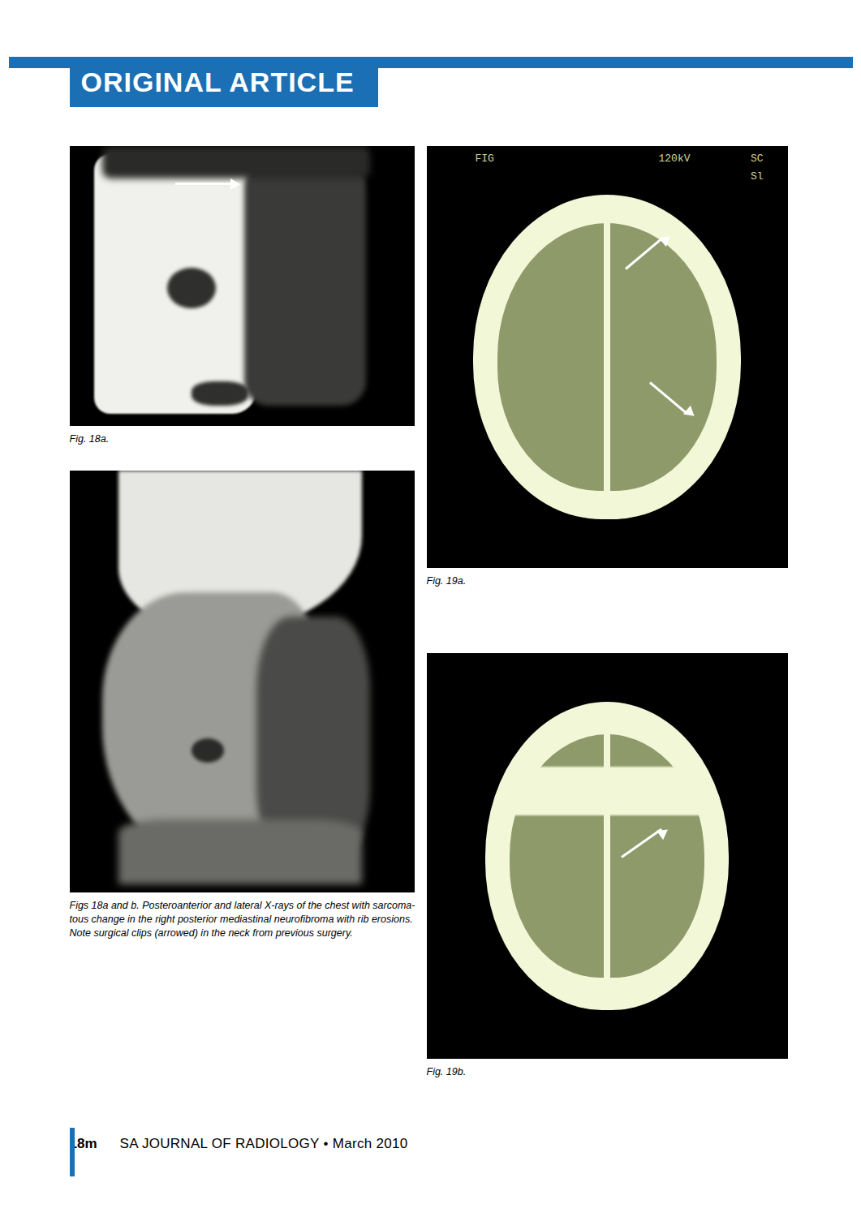ORIGINAL ARTICLE
Fig. 18a.
Figs 18a and b. Posteroanterior and lateral X-rays of the chest with sarcoma-
tous change in the right posterior mediastinal neurofibroma with rib erosions.
Note surgical clips (arrowed) in the neck from previous surgery.
120kV
SC
Sl
FIG
Fig. 19a.
Fig. 19b.
18m SA JOURNAL OF RADIOLOGY • March 2010